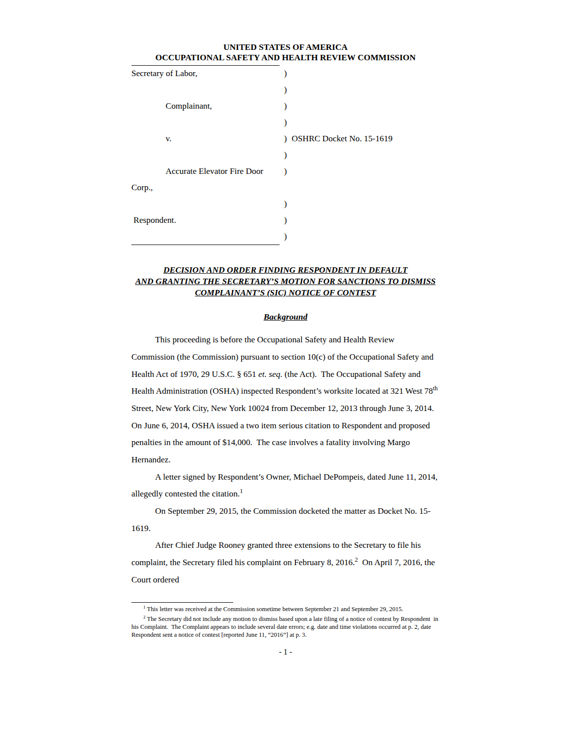UNITED STATES OF AMERICA
OCCUPATIONAL SAFETY AND HEALTH REVIEW COMMISSION
| Secretary of Labor, | ) | |
| | ) | |
| Complainant, | ) | |
| | ) | |
| v. | ) | OSHRC Docket No. 15-1619 |
| | ) | |
| Accurate Elevator Fire Door Corp., | ) | |
| | ) | |
| Respondent. | ) | |
| | ) | |
DECISION AND ORDER FINDING RESPONDENT IN DEFAULT
AND GRANTING THE SECRETARY’S MOTION FOR SANCTIONS TO DISMISS
COMPLAINANT’S (SIC) NOTICE OF CONTEST
Background
This proceeding is before the Occupational Safety and Health Review Commission (the Commission) pursuant to section 10(c) of the Occupational Safety and Health Act of 1970, 29 U.S.C. § 651 et. seq. (the Act). The Occupational Safety and Health Administration (OSHA) inspected Respondent’s worksite located at 321 West 78th Street, New York City, New York 10024 from December 12, 2013 through June 3, 2014. On June 6, 2014, OSHA issued a two item serious citation to Respondent and proposed penalties in the amount of $14,000. The case involves a fatality involving Margo Hernandez.
A letter signed by Respondent’s Owner, Michael DePompeis, dated June 11, 2014, allegedly contested the citation.1
On September 29, 2015, the Commission docketed the matter as Docket No. 15-1619.
After Chief Judge Rooney granted three extensions to the Secretary to file his complaint, the Secretary filed his complaint on February 8, 2016.2 On April 7, 2016, the Court ordered
1 This letter was received at the Commission sometime between September 21 and September 29, 2015.
2 The Secretary did not include any motion to dismiss based upon a late filing of a notice of contest by Respondent in his Complaint. The Complaint appears to include several date errors; e.g. date and time violations occurred at p. 2, date Respondent sent a notice of contest [reported June 11, “2016”] at p. 3.
- 1 -